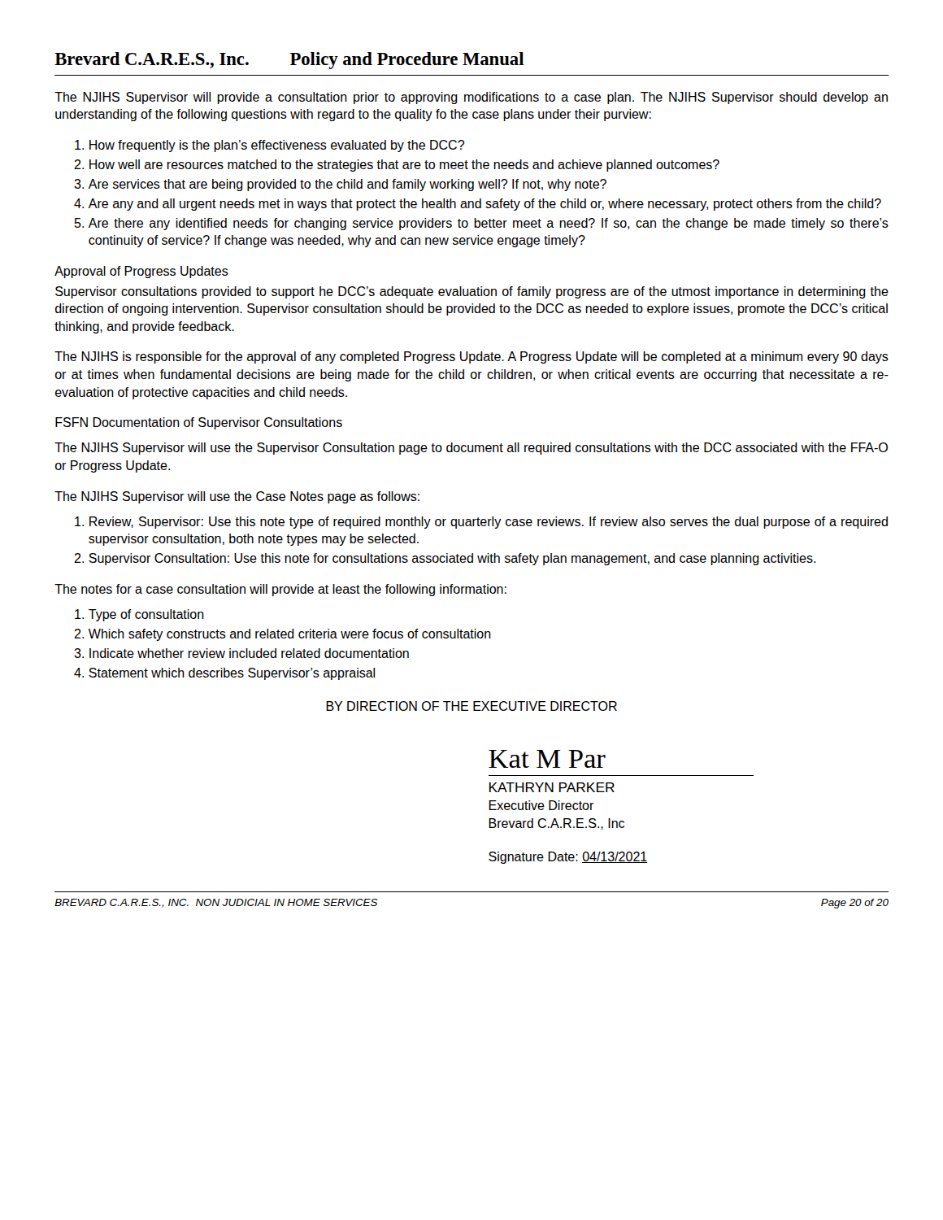Brevard C.A.R.E.S., Inc. Policy and Procedure Manual
The NJIHS Supervisor will provide a consultation prior to approving modifications to a case plan. The NJIHS Supervisor should develop an understanding of the following questions with regard to the quality fo the case plans under their purview:
How frequently is the plan’s effectiveness evaluated by the DCC?
How well are resources matched to the strategies that are to meet the needs and achieve planned outcomes?
Are services that are being provided to the child and family working well? If not, why note?
Are any and all urgent needs met in ways that protect the health and safety of the child or, where necessary, protect others from the child?
Are there any identified needs for changing service providers to better meet a need? If so, can the change be made timely so there’s continuity of service? If change was needed, why and can new service engage timely?
Approval of Progress Updates
Supervisor consultations provided to support he DCC’s adequate evaluation of family progress are of the utmost importance in determining the direction of ongoing intervention. Supervisor consultation should be provided to the DCC as needed to explore issues, promote the DCC’s critical thinking, and provide feedback.
The NJIHS is responsible for the approval of any completed Progress Update. A Progress Update will be completed at a minimum every 90 days or at times when fundamental decisions are being made for the child or children, or when critical events are occurring that necessitate a re-evaluation of protective capacities and child needs.
FSFN Documentation of Supervisor Consultations
The NJIHS Supervisor will use the Supervisor Consultation page to document all required consultations with the DCC associated with the FFA-O or Progress Update.
The NJIHS Supervisor will use the Case Notes page as follows:
Review, Supervisor: Use this note type of required monthly or quarterly case reviews. If review also serves the dual purpose of a required supervisor consultation, both note types may be selected.
Supervisor Consultation: Use this note for consultations associated with safety plan management, and case planning activities.
The notes for a case consultation will provide at least the following information:
Type of consultation
Which safety constructs and related criteria were focus of consultation
Indicate whether review included related documentation
Statement which describes Supervisor’s appraisal
BY DIRECTION OF THE EXECUTIVE DIRECTOR
Kat M Par
KATHRYN PARKER
Executive Director
Brevard C.A.R.E.S., Inc
Signature Date: 04/13/2021
BREVARD C.A.R.E.S., INC. NON JUDICIAL IN HOME SERVICES Page 20 of 20